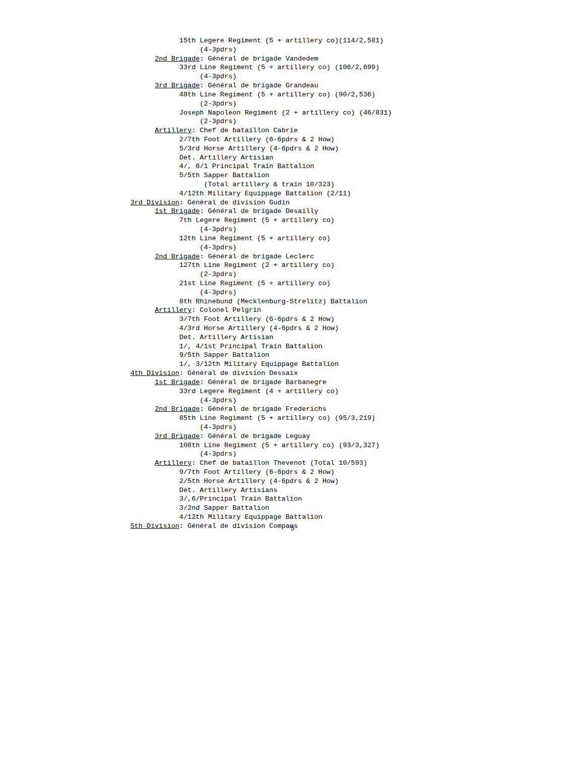15th Legere Regiment (5 + artillery co)(114/2,581)
                 (4-3pdrs)
      2nd Brigade: Général de brigade Vandedem
            33rd Line Regiment (5 + artillery co) (106/2,699)
                 (4-3pdrs)
      3rd Brigade: Général de brigade Grandeau
            48th Line Regiment (5 + artillery co) (90/2,536)
                 (2-3pdrs)
            Joseph Napoleon Regiment (2 + artillery co) (46/831)
                 (2-3pdrs)
      Artillery: Chef de bataillon Cabrie
            2/7th Foot Artillery (6-6pdrs & 2 How)
            5/3rd Horse Artillery (4-6pdrs & 2 How)
            Det. Artillery Artisian
            4/, 6/1 Principal Train Battalion
            5/5th Sapper Battalion
                  (Total artillery & train 10/323)
            4/12th Military Equippage Battalion (2/11)
3rd Division: Général de division Gudin
      1st Brigade: Général de brigade Desailly
            7th Legere Regiment (5 + artillery co)
                 (4-3pdrs)
            12th Line Regiment (5 + artillery co)
                 (4-3pdrs)
      2nd Brigade: Général de brigade Leclerc
            127th Line Regiment (2 + artillery co)
                 (2-3pdrs)
            21st Line Regiment (5 + artillery co)
                 (4-3pdrs)
            8th Rhinebund (Mecklenburg-Strelitz) Battalion
      Artillery: Colonel Pelgrin
            3/7th Foot Artillery (6-6pdrs & 2 How)
            4/3rd Horse Artillery (4-6pdrs & 2 How)
            Det. Artillery Artisian
            1/, 4/1st Principal Train Battalion
            9/5th Sapper Battalion
            1/, 3/12th Military Equippage Battalion
4th Division: Général de division Dessaix
      1st Brigade: Général de brigade Barbanegre
            33rd Legere Regiment (4 + artillery co)
                 (4-3pdrs)
      2nd Brigade: Général de brigade Frederichs
            85th Line Regiment (5 + artillery co) (95/3,219)
                 (4-3pdrs)
      3rd Brigade: Général de brigade Leguay
            108th Line Regiment (5 + artillery co) (93/3,327)
                 (4-3pdrs)
      Artillery: Chef de bataillon Thevenot (Total 10/593)
            9/7th Foot Artillery (6-6pdrs & 2 How)
            2/5th Horse Artillery (4-6pdrs & 2 How)
            Det. Artillery Artisians
            3/,6/Principal Train Battalion
            3/2nd Sapper Battalion
            4/12th Military Equippage Battalion
5th Division: Général de division Compans
5